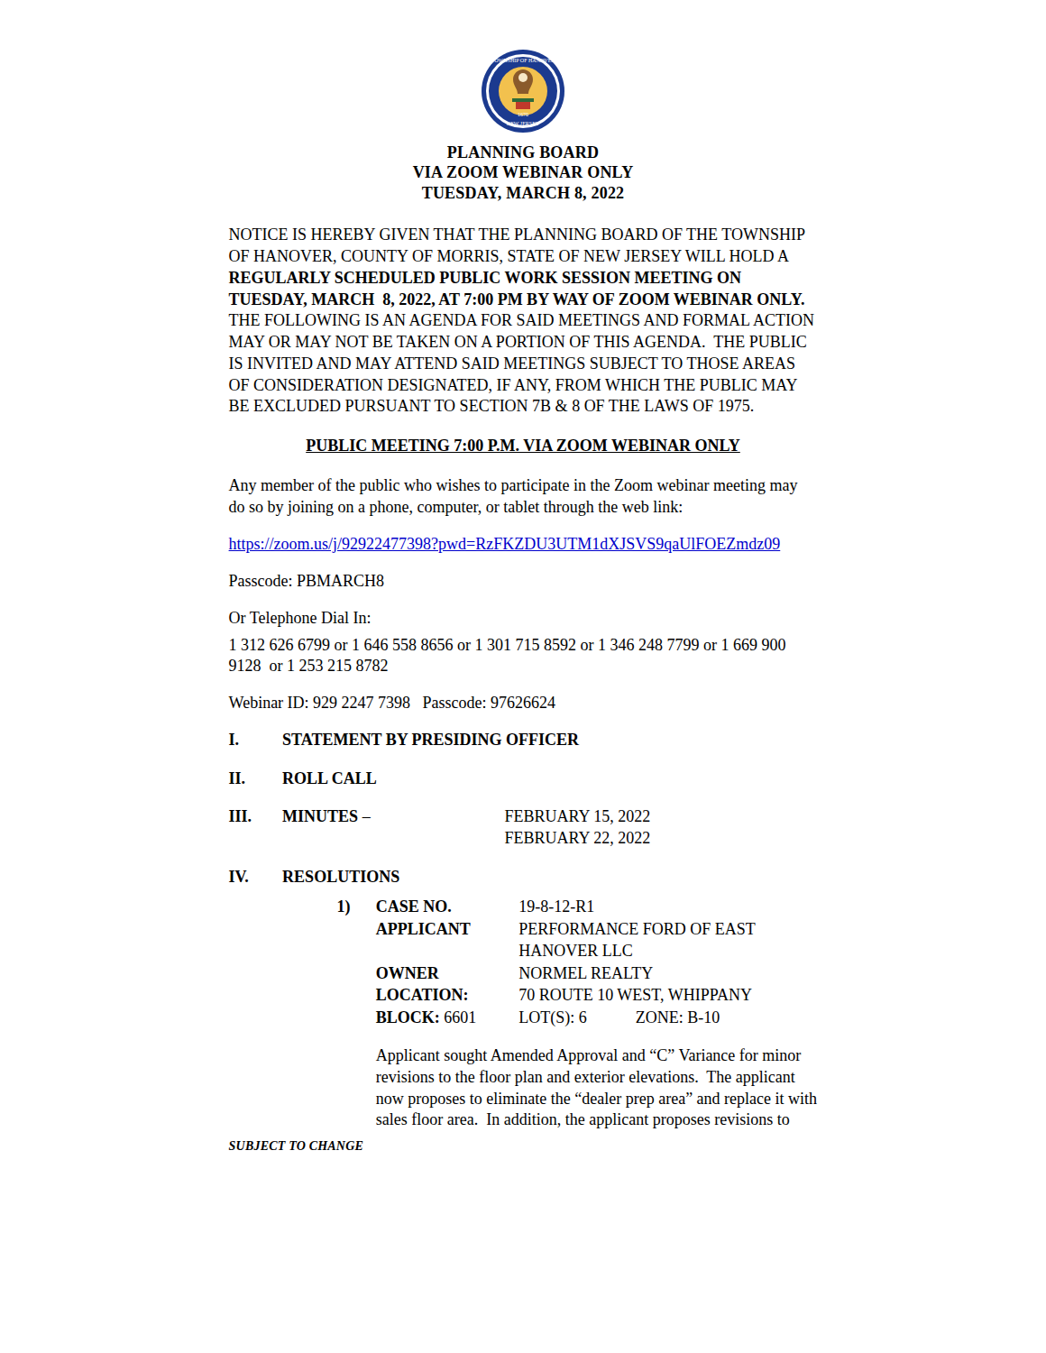TOWNSHIP OF HANOVER NEW JERSEY 1670
PLANNING BOARD VIA ZOOM WEBINAR ONLY TUESDAY, MARCH 8, 2022
NOTICE IS HEREBY GIVEN THAT THE PLANNING BOARD OF THE TOWNSHIP OF HANOVER, COUNTY OF MORRIS, STATE OF NEW JERSEY WILL HOLD A REGULARLY SCHEDULED PUBLIC WORK SESSION MEETING ON TUESDAY, MARCH 8, 2022, AT 7:00 PM BY WAY OF ZOOM WEBINAR ONLY. THE FOLLOWING IS AN AGENDA FOR SAID MEETINGS AND FORMAL ACTION MAY OR MAY NOT BE TAKEN ON A PORTION OF THIS AGENDA. THE PUBLIC IS INVITED AND MAY ATTEND SAID MEETINGS SUBJECT TO THOSE AREAS OF CONSIDERATION DESIGNATED, IF ANY, FROM WHICH THE PUBLIC MAY BE EXCLUDED PURSUANT TO SECTION 7B & 8 OF THE LAWS OF 1975.
PUBLIC MEETING 7:00 P.M. VIA ZOOM WEBINAR ONLY
Any member of the public who wishes to participate in the Zoom webinar meeting may do so by joining on a phone, computer, or tablet through the web link:
https://zoom.us/j/92922477398?pwd=RzFKZDU3UTM1dXJSVS9qaUlFOEZmdz09
Passcode: PBMARCH8
Or Telephone Dial In:
1 312 626 6799 or 1 646 558 8656 or 1 301 715 8592 or 1 346 248 7799 or 1 669 900 9128 or 1 253 215 8782
Webinar ID: 929 2247 7398 Passcode: 97626624
I. STATEMENT BY PRESIDING OFFICER
II. ROLL CALL
III. MINUTES –
FEBRUARY 15, 2022
FEBRUARY 22, 2022
IV. RESOLUTIONS
| 1) | CASE NO. | 19-8-12-R1 |
| | APPLICANT | PERFORMANCE FORD OF EAST HANOVER LLC |
| | OWNER | NORMEL REALTY |
| | LOCATION: | 70 ROUTE 10 WEST, WHIPPANY |
| | BLOCK: 6601 | LOT(S): 6 ZONE: B-10 |
Applicant sought Amended Approval and “C” Variance for minor revisions to the floor plan and exterior elevations. The applicant now proposes to eliminate the “dealer prep area” and replace it with sales floor area. In addition, the applicant proposes revisions to
SUBJECT TO CHANGE